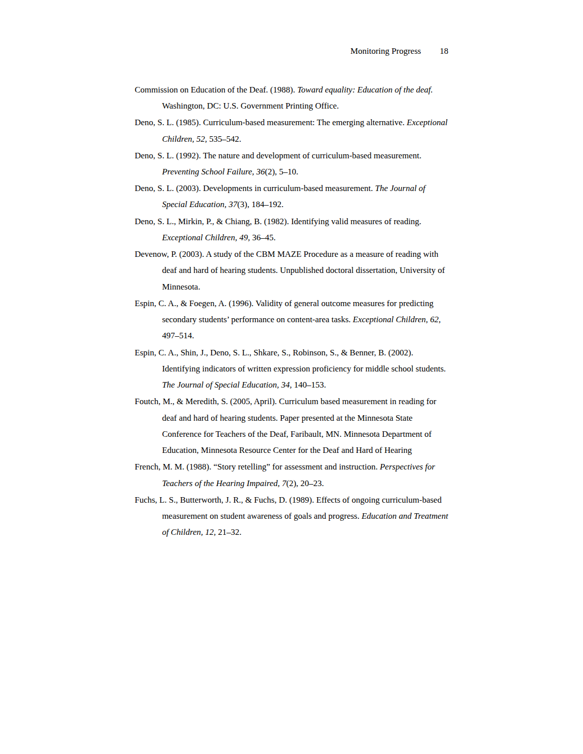Monitoring Progress18
Commission on Education of the Deaf. (1988). Toward equality: Education of the deaf. Washington, DC: U.S. Government Printing Office.
Deno, S. L. (1985). Curriculum-based measurement: The emerging alternative. Exceptional Children, 52, 535–542.
Deno, S. L. (1992). The nature and development of curriculum-based measurement. Preventing School Failure, 36(2), 5–10.
Deno, S. L. (2003). Developments in curriculum-based measurement. The Journal of Special Education, 37(3), 184–192.
Deno, S. L., Mirkin, P., & Chiang, B. (1982). Identifying valid measures of reading. Exceptional Children, 49, 36–45.
Devenow, P. (2003). A study of the CBM MAZE Procedure as a measure of reading with deaf and hard of hearing students. Unpublished doctoral dissertation, University of Minnesota.
Espin, C. A., & Foegen, A. (1996). Validity of general outcome measures for predicting secondary students’ performance on content-area tasks. Exceptional Children, 62, 497–514.
Espin, C. A., Shin, J., Deno, S. L., Shkare, S., Robinson, S., & Benner, B. (2002). Identifying indicators of written expression proficiency for middle school students. The Journal of Special Education, 34, 140–153.
Foutch, M., & Meredith, S. (2005, April). Curriculum based measurement in reading for deaf and hard of hearing students. Paper presented at the Minnesota State Conference for Teachers of the Deaf, Faribault, MN. Minnesota Department of Education, Minnesota Resource Center for the Deaf and Hard of Hearing
French, M. M. (1988). “Story retelling” for assessment and instruction. Perspectives for Teachers of the Hearing Impaired, 7(2), 20–23.
Fuchs, L. S., Butterworth, J. R., & Fuchs, D. (1989). Effects of ongoing curriculum-based measurement on student awareness of goals and progress. Education and Treatment of Children, 12, 21–32.